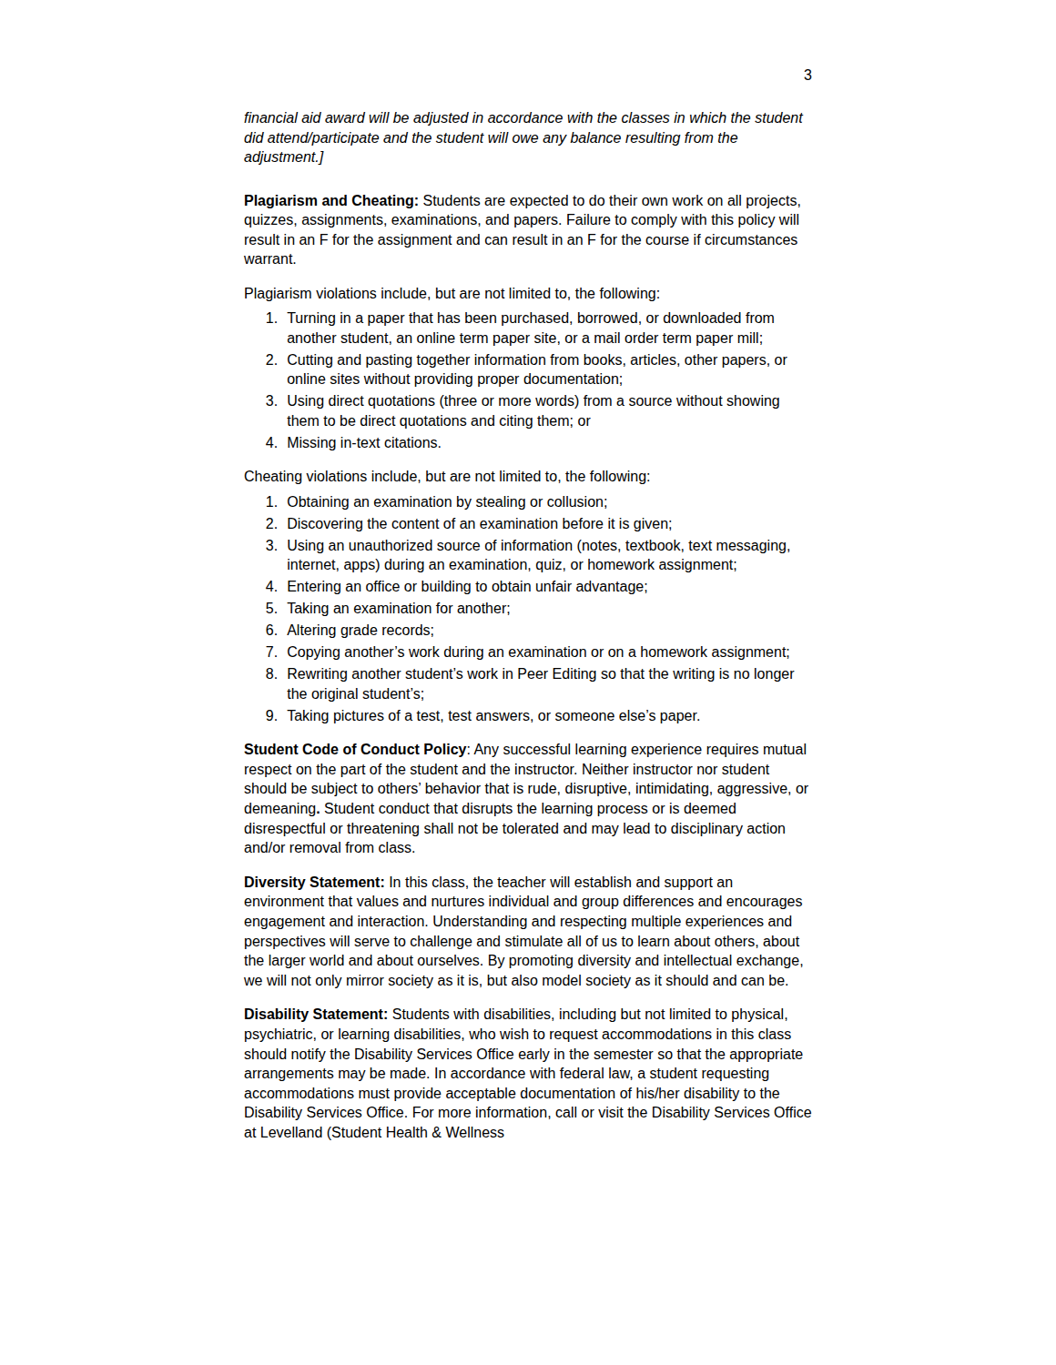3
financial aid award will be adjusted in accordance with the classes in which the student did attend/participate and the student will owe any balance resulting from the adjustment.]
Plagiarism and Cheating: Students are expected to do their own work on all projects, quizzes, assignments, examinations, and papers. Failure to comply with this policy will result in an F for the assignment and can result in an F for the course if circumstances warrant.
Plagiarism violations include, but are not limited to, the following:
Turning in a paper that has been purchased, borrowed, or downloaded from another student, an online term paper site, or a mail order term paper mill;
Cutting and pasting together information from books, articles, other papers, or online sites without providing proper documentation;
Using direct quotations (three or more words) from a source without showing them to be direct quotations and citing them; or
Missing in-text citations.
Cheating violations include, but are not limited to, the following:
Obtaining an examination by stealing or collusion;
Discovering the content of an examination before it is given;
Using an unauthorized source of information (notes, textbook, text messaging, internet, apps) during an examination, quiz, or homework assignment;
Entering an office or building to obtain unfair advantage;
Taking an examination for another;
Altering grade records;
Copying another’s work during an examination or on a homework assignment;
Rewriting another student’s work in Peer Editing so that the writing is no longer the original student’s;
Taking pictures of a test, test answers, or someone else’s paper.
Student Code of Conduct Policy: Any successful learning experience requires mutual respect on the part of the student and the instructor. Neither instructor nor student should be subject to others’ behavior that is rude, disruptive, intimidating, aggressive, or demeaning. Student conduct that disrupts the learning process or is deemed disrespectful or threatening shall not be tolerated and may lead to disciplinary action and/or removal from class.
Diversity Statement: In this class, the teacher will establish and support an environment that values and nurtures individual and group differences and encourages engagement and interaction. Understanding and respecting multiple experiences and perspectives will serve to challenge and stimulate all of us to learn about others, about the larger world and about ourselves. By promoting diversity and intellectual exchange, we will not only mirror society as it is, but also model society as it should and can be.
Disability Statement: Students with disabilities, including but not limited to physical, psychiatric, or learning disabilities, who wish to request accommodations in this class should notify the Disability Services Office early in the semester so that the appropriate arrangements may be made. In accordance with federal law, a student requesting accommodations must provide acceptable documentation of his/her disability to the Disability Services Office. For more information, call or visit the Disability Services Office at Levelland (Student Health & Wellness